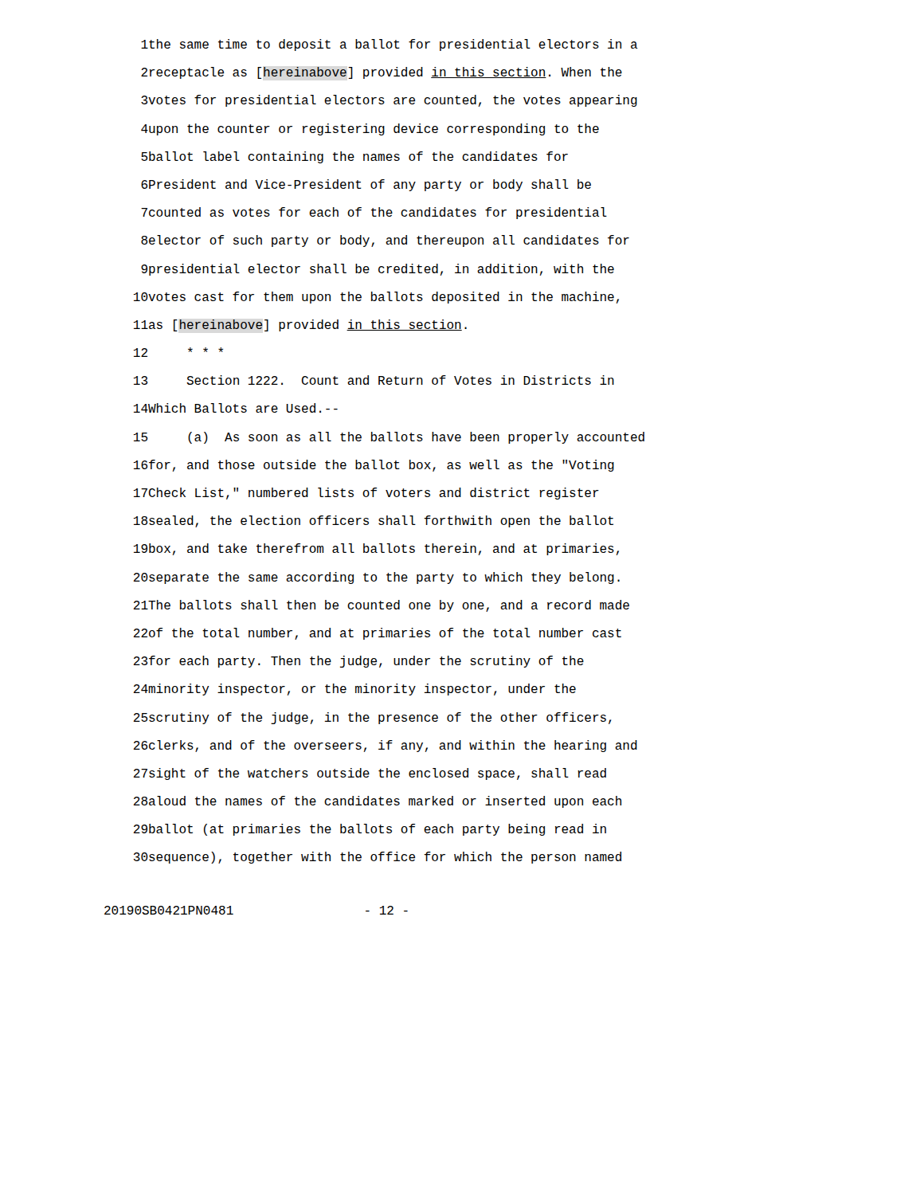| 1 | the same time to deposit a ballot for presidential electors in a |
| 2 | receptacle as [ hereinabove ] provided in this section . When the |
| 3 | votes for presidential electors are counted, the votes appearing |
| 4 | upon the counter or registering device corresponding to the |
| 5 | ballot label containing the names of the candidates for |
| 6 | President and Vice-President of any party or body shall be |
| 7 | counted as votes for each of the candidates for presidential |
| 8 | elector of such party or body, and thereupon all candidates for |
| 9 | presidential elector shall be credited, in addition, with the |
| 10 | votes cast for them upon the ballots deposited in the machine, |
| 11 | as [ hereinabove ] provided in this section . |
| 12 | * * * |
| 13 | Section 1222. Count and Return of Votes in Districts in |
| 14 | Which Ballots are Used.-- |
| 15 | (a) As soon as all the ballots have been properly accounted |
| 16 | for, and those outside the ballot box, as well as the "Voting |
| 17 | Check List," numbered lists of voters and district register |
| 18 | sealed, the election officers shall forthwith open the ballot |
| 19 | box, and take therefrom all ballots therein, and at primaries, |
| 20 | separate the same according to the party to which they belong. |
| 21 | The ballots shall then be counted one by one, and a record made |
| 22 | of the total number, and at primaries of the total number cast |
| 23 | for each party. Then the judge, under the scrutiny of the |
| 24 | minority inspector, or the minority inspector, under the |
| 25 | scrutiny of the judge, in the presence of the other officers, |
| 26 | clerks, and of the overseers, if any, and within the hearing and |
| 27 | sight of the watchers outside the enclosed space, shall read |
| 28 | aloud the names of the candidates marked or inserted upon each |
| 29 | ballot (at primaries the ballots of each party being read in |
| 30 | sequence), together with the office for which the person named |
20190SB0421PN0481 - 12 -